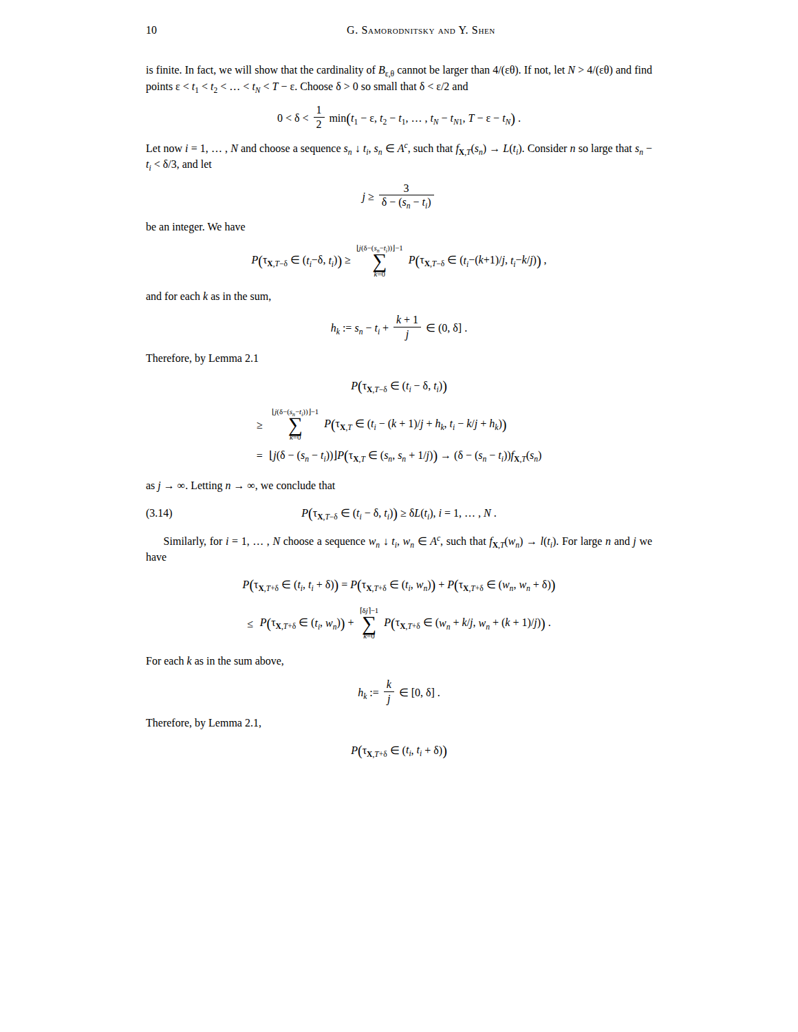10 G. Samorodnitsky and Y. Shen
is finite. In fact, we will show that the cardinality of Bε,θ cannot be larger than 4/(εθ). If not, let N > 4/(εθ) and find points ε < t1 < t2 < … < tN < T − ε. Choose δ > 0 so small that δ < ε/2 and
0 < δ < 12 min(t1 − ε, t2 − t1, … , tN − tN1, T − ε − tN) .
Let now i = 1, … , N and choose a sequence sn ↓ ti, sn ∈ Ac, such that fX,T(sn) → L(ti). Consider n so large that sn − ti < δ/3, and let
j ≥ 3 δ − (sn − ti)
be an integer. We have
P(τX,T−δ ∈ (ti−δ, ti)) ≥ ⌊j(δ−(sn−ti))⌋−1 ∑ k=0 P(τX,T−δ ∈ (ti−(k+1)/j, ti−k/j)) ,
and for each k as in the sum,
hk := sn − ti + k + 1 j ∈ (0, δ] .
Therefore, by Lemma 2.1
P(τX,T−δ ∈ (ti − δ, ti))
≥
⌊j(δ−(sn−ti))⌋−1 ∑ k=0 P(τX,T ∈ (ti − (k + 1)/j + hk, ti − k/j + hk))
=
⌊j(δ − (sn − ti))⌋P(τX,T ∈ (sn, sn + 1/j)) → (δ − (sn − ti))fX,T(sn)
as j → ∞. Letting n → ∞, we conclude that
(3.14) P(τX,T−δ ∈ (ti − δ, ti)) ≥ δL(ti), i = 1, … , N .
Similarly, for i = 1, … , N choose a sequence wn ↓ ti, wn ∈ Ac, such that fX,T(wn) → l(ti). For large n and j we have
P(τX,T+δ ∈ (ti, ti + δ)) = P(τX,T+δ ∈ (ti, wn)) + P(τX,T+δ ∈ (wn, wn + δ))
≤
P(τX,T+δ ∈ (ti, wn)) + ⌈δj⌉−1 ∑ k=0 P(τX,T+δ ∈ (wn + k/j, wn + (k + 1)/j)) .
For each k as in the sum above,
hk := kj ∈ [0, δ] .
Therefore, by Lemma 2.1,
P(τX,T+δ ∈ (ti, ti + δ))